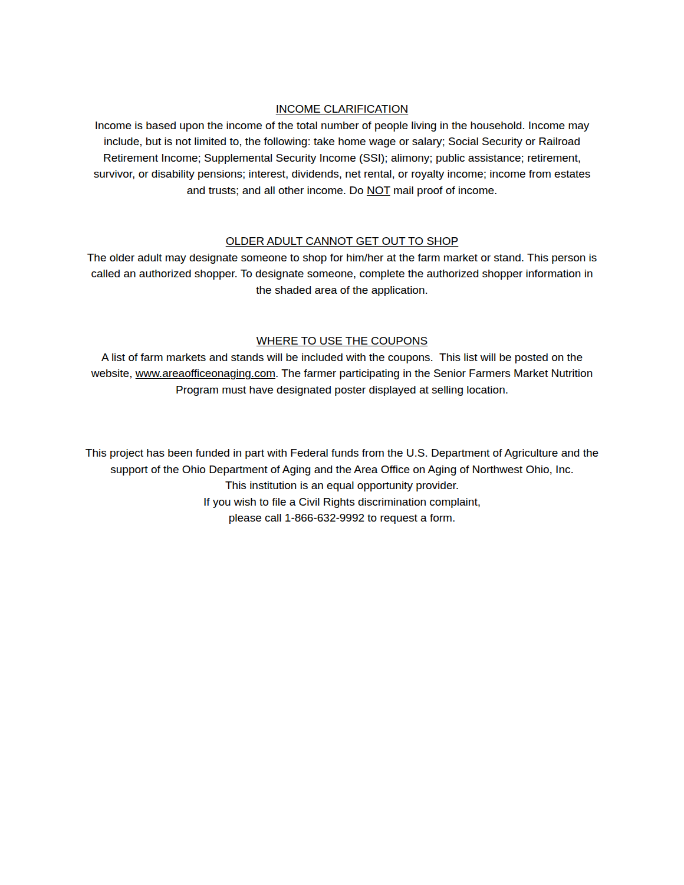INCOME CLARIFICATION
Income is based upon the income of the total number of people living in the household. Income may include, but is not limited to, the following: take home wage or salary; Social Security or Railroad Retirement Income; Supplemental Security Income (SSI); alimony; public assistance; retirement, survivor, or disability pensions; interest, dividends, net rental, or royalty income; income from estates and trusts; and all other income. Do NOT mail proof of income.
OLDER ADULT CANNOT GET OUT TO SHOP
The older adult may designate someone to shop for him/her at the farm market or stand. This person is called an authorized shopper. To designate someone, complete the authorized shopper information in the shaded area of the application.
WHERE TO USE THE COUPONS
A list of farm markets and stands will be included with the coupons. This list will be posted on the website, www.areaofficeonaging.com. The farmer participating in the Senior Farmers Market Nutrition Program must have designated poster displayed at selling location.
This project has been funded in part with Federal funds from the U.S. Department of Agriculture and the support of the Ohio Department of Aging and the Area Office on Aging of Northwest Ohio, Inc.
This institution is an equal opportunity provider.
If you wish to file a Civil Rights discrimination complaint,
please call 1-866-632-9992 to request a form.